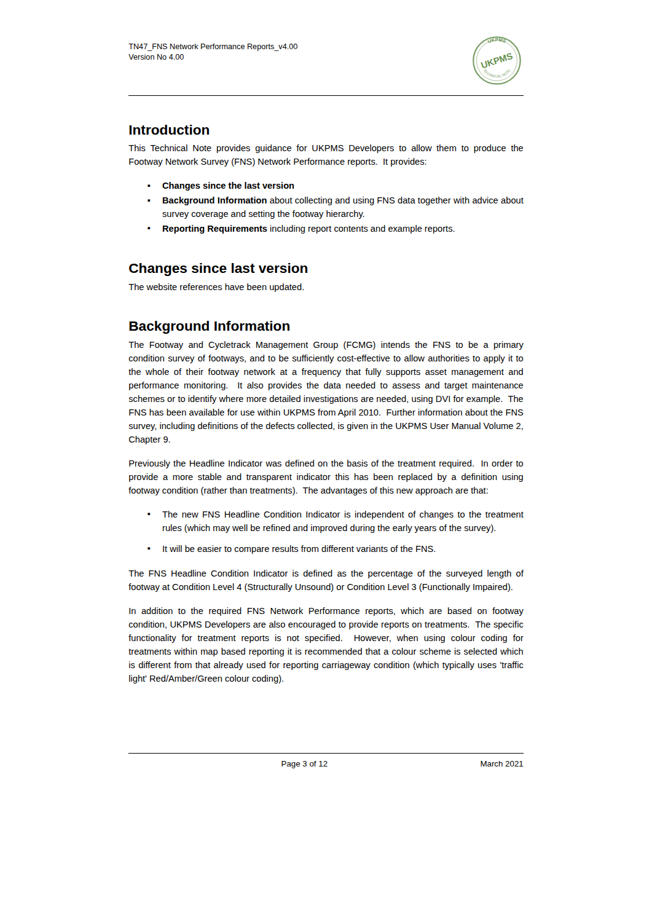TN47_FNS Network Performance Reports_v4.00
Version No 4.00
UKPMS TECHNICAL NOTE UKPMS
Introduction
This Technical Note provides guidance for UKPMS Developers to allow them to produce the Footway Network Survey (FNS) Network Performance reports. It provides:
Changes since the last version
Background Information about collecting and using FNS data together with advice about survey coverage and setting the footway hierarchy.
Reporting Requirements including report contents and example reports.
Changes since last version
The website references have been updated.
Background Information
The Footway and Cycletrack Management Group (FCMG) intends the FNS to be a primary condition survey of footways, and to be sufficiently cost-effective to allow authorities to apply it to the whole of their footway network at a frequency that fully supports asset management and performance monitoring. It also provides the data needed to assess and target maintenance schemes or to identify where more detailed investigations are needed, using DVI for example. The FNS has been available for use within UKPMS from April 2010. Further information about the FNS survey, including definitions of the defects collected, is given in the UKPMS User Manual Volume 2, Chapter 9.
Previously the Headline Indicator was defined on the basis of the treatment required. In order to provide a more stable and transparent indicator this has been replaced by a definition using footway condition (rather than treatments). The advantages of this new approach are that:
The new FNS Headline Condition Indicator is independent of changes to the treatment rules (which may well be refined and improved during the early years of the survey).
It will be easier to compare results from different variants of the FNS.
The FNS Headline Condition Indicator is defined as the percentage of the surveyed length of footway at Condition Level 4 (Structurally Unsound) or Condition Level 3 (Functionally Impaired).
In addition to the required FNS Network Performance reports, which are based on footway condition, UKPMS Developers are also encouraged to provide reports on treatments. The specific functionality for treatment reports is not specified. However, when using colour coding for treatments within map based reporting it is recommended that a colour scheme is selected which is different from that already used for reporting carriageway condition (which typically uses 'traffic light' Red/Amber/Green colour coding).
Page 3 of 12
March 2021